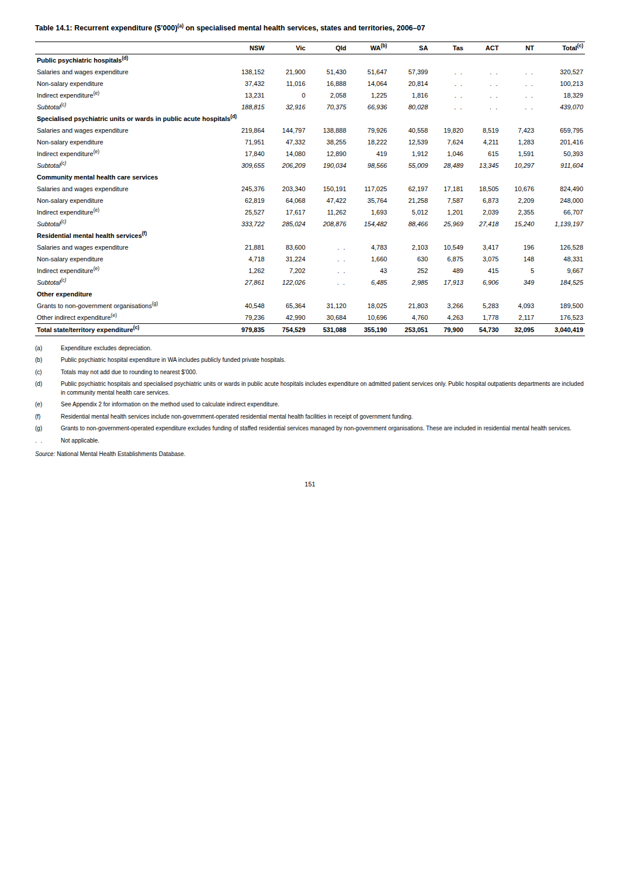Table 14.1: Recurrent expenditure ($’000)(a) on specialised mental health services, states and territories, 2006–07
| | NSW | Vic | Qld | WA (b) | SA | Tas | ACT | NT | Total (c) |
| --- | --- | --- | --- | --- | --- | --- | --- | --- | --- |
| Public psychiatric hospitals (d) |
| Salaries and wages expenditure | 138,152 | 21,900 | 51,430 | 51,647 | 57,399 | . . | . . | . . | 320,527 |
| Non-salary expenditure | 37,432 | 11,016 | 16,888 | 14,064 | 20,814 | . . | . . | . . | 100,213 |
| Indirect expenditure (e) | 13,231 | 0 | 2,058 | 1,225 | 1,816 | . . | . . | . . | 18,329 |
| Subtotal (c) | 188,815 | 32,916 | 70,375 | 66,936 | 80,028 | . . | . . | . . | 439,070 |
| Specialised psychiatric units or wards in public acute hospitals (d) |
| Salaries and wages expenditure | 219,864 | 144,797 | 138,888 | 79,926 | 40,558 | 19,820 | 8,519 | 7,423 | 659,795 |
| Non-salary expenditure | 71,951 | 47,332 | 38,255 | 18,222 | 12,539 | 7,624 | 4,211 | 1,283 | 201,416 |
| Indirect expenditure (e) | 17,840 | 14,080 | 12,890 | 419 | 1,912 | 1,046 | 615 | 1,591 | 50,393 |
| Subtotal (c) | 309,655 | 206,209 | 190,034 | 98,566 | 55,009 | 28,489 | 13,345 | 10,297 | 911,604 |
| Community mental health care services |
| Salaries and wages expenditure | 245,376 | 203,340 | 150,191 | 117,025 | 62,197 | 17,181 | 18,505 | 10,676 | 824,490 |
| Non-salary expenditure | 62,819 | 64,068 | 47,422 | 35,764 | 21,258 | 7,587 | 6,873 | 2,209 | 248,000 |
| Indirect expenditure (e) | 25,527 | 17,617 | 11,262 | 1,693 | 5,012 | 1,201 | 2,039 | 2,355 | 66,707 |
| Subtotal (c) | 333,722 | 285,024 | 208,876 | 154,482 | 88,466 | 25,969 | 27,418 | 15,240 | 1,139,197 |
| Residential mental health services (f) |
| Salaries and wages expenditure | 21,881 | 83,600 | . . | 4,783 | 2,103 | 10,549 | 3,417 | 196 | 126,528 |
| Non-salary expenditure | 4,718 | 31,224 | . . | 1,660 | 630 | 6,875 | 3,075 | 148 | 48,331 |
| Indirect expenditure (e) | 1,262 | 7,202 | . . | 43 | 252 | 489 | 415 | 5 | 9,667 |
| Subtotal (c) | 27,861 | 122,026 | . . | 6,485 | 2,985 | 17,913 | 6,906 | 349 | 184,525 |
| Other expenditure |
| Grants to non-government organisations (g) | 40,548 | 65,364 | 31,120 | 18,025 | 21,803 | 3,266 | 5,283 | 4,093 | 189,500 |
| Other indirect expenditure (e) | 79,236 | 42,990 | 30,684 | 10,696 | 4,760 | 4,263 | 1,778 | 2,117 | 176,523 |
| Total state/territory expenditure (c) | 979,835 | 754,529 | 531,088 | 355,190 | 253,051 | 79,900 | 54,730 | 32,095 | 3,040,419 |
(a)
Expenditure excludes depreciation.
(b)
Public psychiatric hospital expenditure in WA includes publicly funded private hospitals.
(c)
Totals may not add due to rounding to nearest $’000.
(d)
Public psychiatric hospitals and specialised psychiatric units or wards in public acute hospitals includes expenditure on admitted patient services only. Public hospital outpatients departments are included in community mental health care services.
(e)
See Appendix 2 for information on the method used to calculate indirect expenditure.
(f)
Residential mental health services include non-government-operated residential mental health facilities in receipt of government funding.
(g)
Grants to non-government-operated expenditure excludes funding of staffed residential services managed by non-government organisations. These are included in residential mental health services.
. .
Not applicable.
Source: National Mental Health Establishments Database.
151